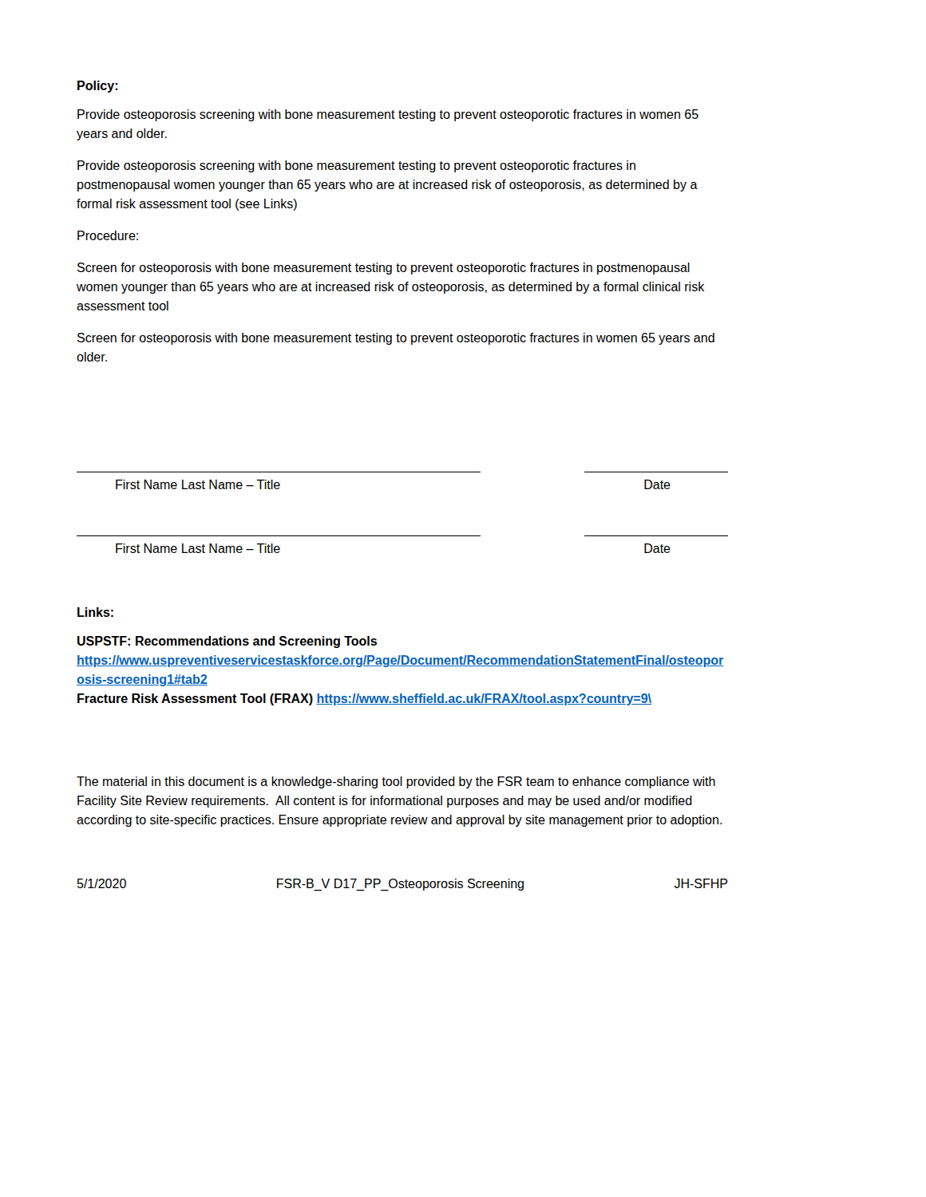Policy:
Provide osteoporosis screening with bone measurement testing to prevent osteoporotic fractures in women 65 years and older.
Provide osteoporosis screening with bone measurement testing to prevent osteoporotic fractures in postmenopausal women younger than 65 years who are at increased risk of osteoporosis, as determined by a formal risk assessment tool (see Links)
Procedure:
Screen for osteoporosis with bone measurement testing to prevent osteoporotic fractures in postmenopausal women younger than 65 years who are at increased risk of osteoporosis, as determined by a formal clinical risk assessment tool
Screen for osteoporosis with bone measurement testing to prevent osteoporotic fractures in women 65 years and older.
First Name Last Name – Title Date
First Name Last Name – Title Date
Links:
USPSTF: Recommendations and Screening Tools
https://www.uspreventiveservicestaskforce.org/Page/Document/RecommendationStatementFinal/osteoporosis-screening1#tab2
Fracture Risk Assessment Tool (FRAX) https://www.sheffield.ac.uk/FRAX/tool.aspx?country=9\
The material in this document is a knowledge-sharing tool provided by the FSR team to enhance compliance with Facility Site Review requirements. All content is for informational purposes and may be used and/or modified according to site-specific practices. Ensure appropriate review and approval by site management prior to adoption.
5/1/2020 FSR-B_V D17_PP_Osteoporosis Screening JH-SFHP